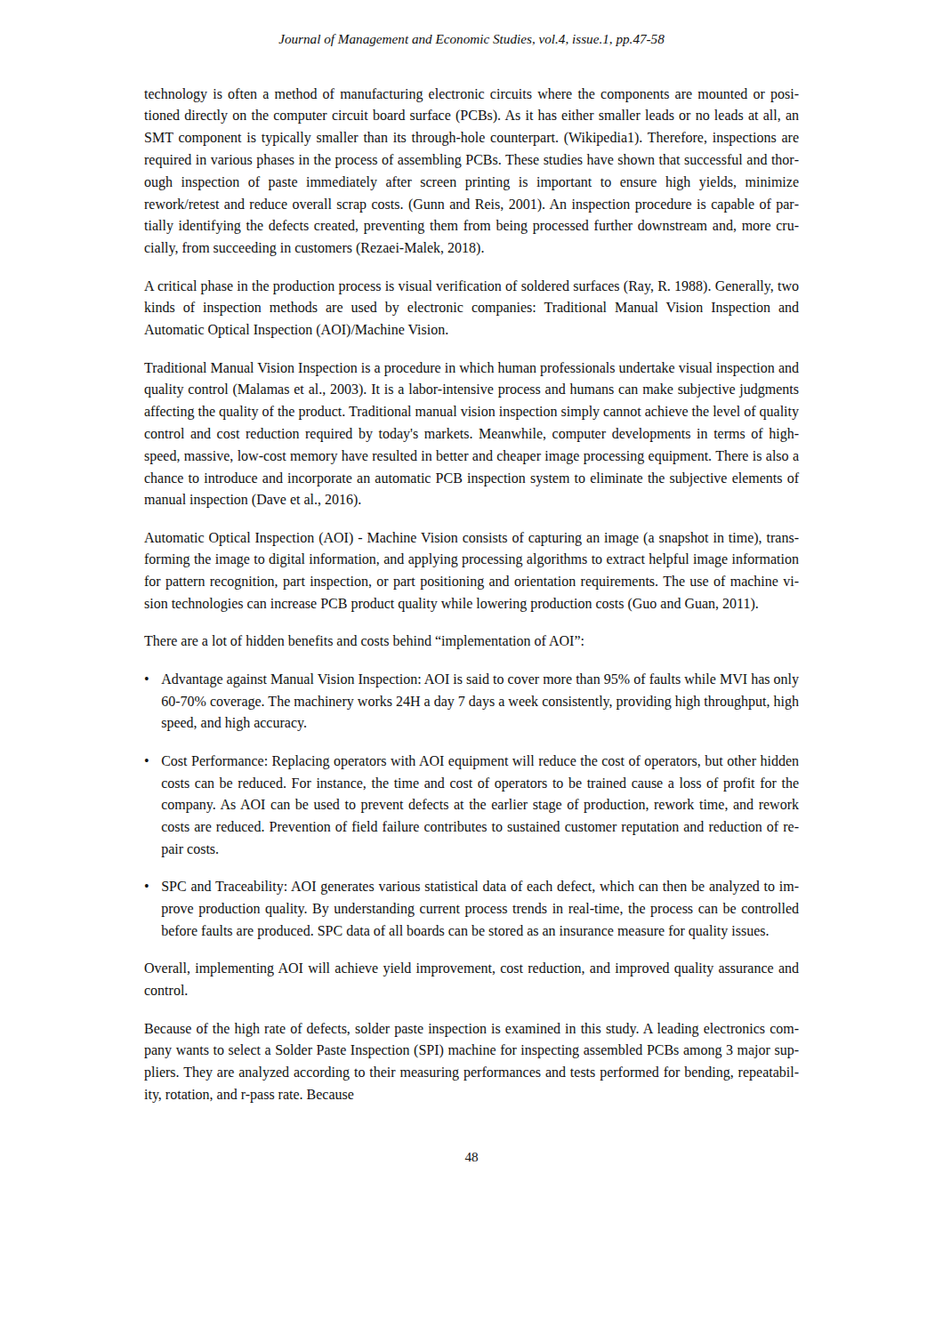Journal of Management and Economic Studies, vol.4, issue.1, pp.47-58
technology is often a method of manufacturing electronic circuits where the components are mounted or positioned directly on the computer circuit board surface (PCBs). As it has either smaller leads or no leads at all, an SMT component is typically smaller than its through-hole counterpart. (Wikipedia1). Therefore, inspections are required in various phases in the process of assembling PCBs. These studies have shown that successful and thorough inspection of paste immediately after screen printing is important to ensure high yields, minimize rework/retest and reduce overall scrap costs. (Gunn and Reis, 2001). An inspection procedure is capable of partially identifying the defects created, preventing them from being processed further downstream and, more crucially, from succeeding in customers (Rezaei-Malek, 2018).
A critical phase in the production process is visual verification of soldered surfaces (Ray, R. 1988). Generally, two kinds of inspection methods are used by electronic companies: Traditional Manual Vision Inspection and Automatic Optical Inspection (AOI)/Machine Vision.
Traditional Manual Vision Inspection is a procedure in which human professionals undertake visual inspection and quality control (Malamas et al., 2003). It is a labor-intensive process and humans can make subjective judgments affecting the quality of the product. Traditional manual vision inspection simply cannot achieve the level of quality control and cost reduction required by today's markets. Meanwhile, computer developments in terms of high-speed, massive, low-cost memory have resulted in better and cheaper image processing equipment. There is also a chance to introduce and incorporate an automatic PCB inspection system to eliminate the subjective elements of manual inspection (Dave et al., 2016).
Automatic Optical Inspection (AOI) - Machine Vision consists of capturing an image (a snapshot in time), transforming the image to digital information, and applying processing algorithms to extract helpful image information for pattern recognition, part inspection, or part positioning and orientation requirements. The use of machine vision technologies can increase PCB product quality while lowering production costs (Guo and Guan, 2011).
There are a lot of hidden benefits and costs behind “implementation of AOI”:
Advantage against Manual Vision Inspection: AOI is said to cover more than 95% of faults while MVI has only 60-70% coverage. The machinery works 24H a day 7 days a week consistently, providing high throughput, high speed, and high accuracy.
Cost Performance: Replacing operators with AOI equipment will reduce the cost of operators, but other hidden costs can be reduced. For instance, the time and cost of operators to be trained cause a loss of profit for the company. As AOI can be used to prevent defects at the earlier stage of production, rework time, and rework costs are reduced. Prevention of field failure contributes to sustained customer reputation and reduction of repair costs.
SPC and Traceability: AOI generates various statistical data of each defect, which can then be analyzed to improve production quality. By understanding current process trends in real-time, the process can be controlled before faults are produced. SPC data of all boards can be stored as an insurance measure for quality issues.
Overall, implementing AOI will achieve yield improvement, cost reduction, and improved quality assurance and control.
Because of the high rate of defects, solder paste inspection is examined in this study. A leading electronics company wants to select a Solder Paste Inspection (SPI) machine for inspecting assembled PCBs among 3 major suppliers. They are analyzed according to their measuring performances and tests performed for bending, repeatability, rotation, and r-pass rate. Because
48